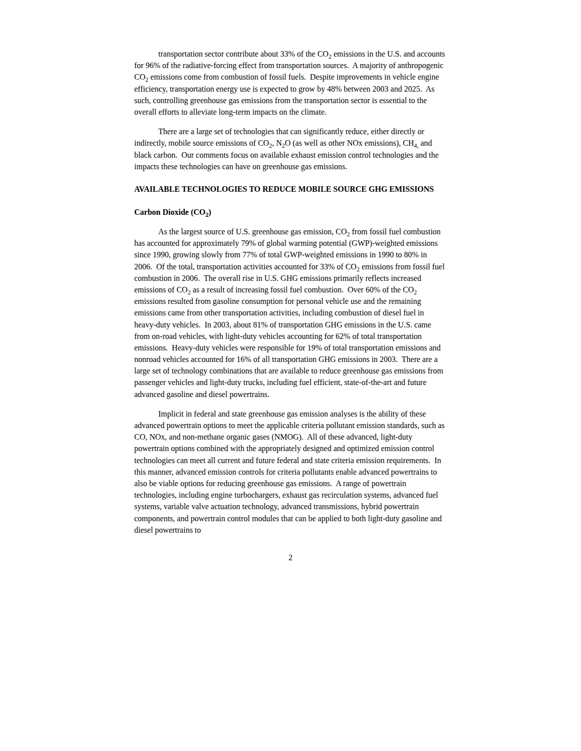transportation sector contribute about 33% of the CO2 emissions in the U.S. and accounts for 96% of the radiative-forcing effect from transportation sources. A majority of anthropogenic CO2 emissions come from combustion of fossil fuels. Despite improvements in vehicle engine efficiency, transportation energy use is expected to grow by 48% between 2003 and 2025. As such, controlling greenhouse gas emissions from the transportation sector is essential to the overall efforts to alleviate long-term impacts on the climate.
There are a large set of technologies that can significantly reduce, either directly or indirectly, mobile source emissions of CO2, N2O (as well as other NOx emissions), CH4, and black carbon. Our comments focus on available exhaust emission control technologies and the impacts these technologies can have on greenhouse gas emissions.
Available Technologies to Reduce Mobile Source GHG Emissions
Carbon Dioxide (CO2)
As the largest source of U.S. greenhouse gas emission, CO2 from fossil fuel combustion has accounted for approximately 79% of global warming potential (GWP)-weighted emissions since 1990, growing slowly from 77% of total GWP-weighted emissions in 1990 to 80% in 2006. Of the total, transportation activities accounted for 33% of CO2 emissions from fossil fuel combustion in 2006. The overall rise in U.S. GHG emissions primarily reflects increased emissions of CO2 as a result of increasing fossil fuel combustion. Over 60% of the CO2 emissions resulted from gasoline consumption for personal vehicle use and the remaining emissions came from other transportation activities, including combustion of diesel fuel in heavy-duty vehicles. In 2003, about 81% of transportation GHG emissions in the U.S. came from on-road vehicles, with light-duty vehicles accounting for 62% of total transportation emissions. Heavy-duty vehicles were responsible for 19% of total transportation emissions and nonroad vehicles accounted for 16% of all transportation GHG emissions in 2003. There are a large set of technology combinations that are available to reduce greenhouse gas emissions from passenger vehicles and light-duty trucks, including fuel efficient, state-of-the-art and future advanced gasoline and diesel powertrains.
Implicit in federal and state greenhouse gas emission analyses is the ability of these advanced powertrain options to meet the applicable criteria pollutant emission standards, such as CO, NOx, and non-methane organic gases (NMOG). All of these advanced, light-duty powertrain options combined with the appropriately designed and optimized emission control technologies can meet all current and future federal and state criteria emission requirements. In this manner, advanced emission controls for criteria pollutants enable advanced powertrains to also be viable options for reducing greenhouse gas emissions. A range of powertrain technologies, including engine turbochargers, exhaust gas recirculation systems, advanced fuel systems, variable valve actuation technology, advanced transmissions, hybrid powertrain components, and powertrain control modules that can be applied to both light-duty gasoline and diesel powertrains to
2